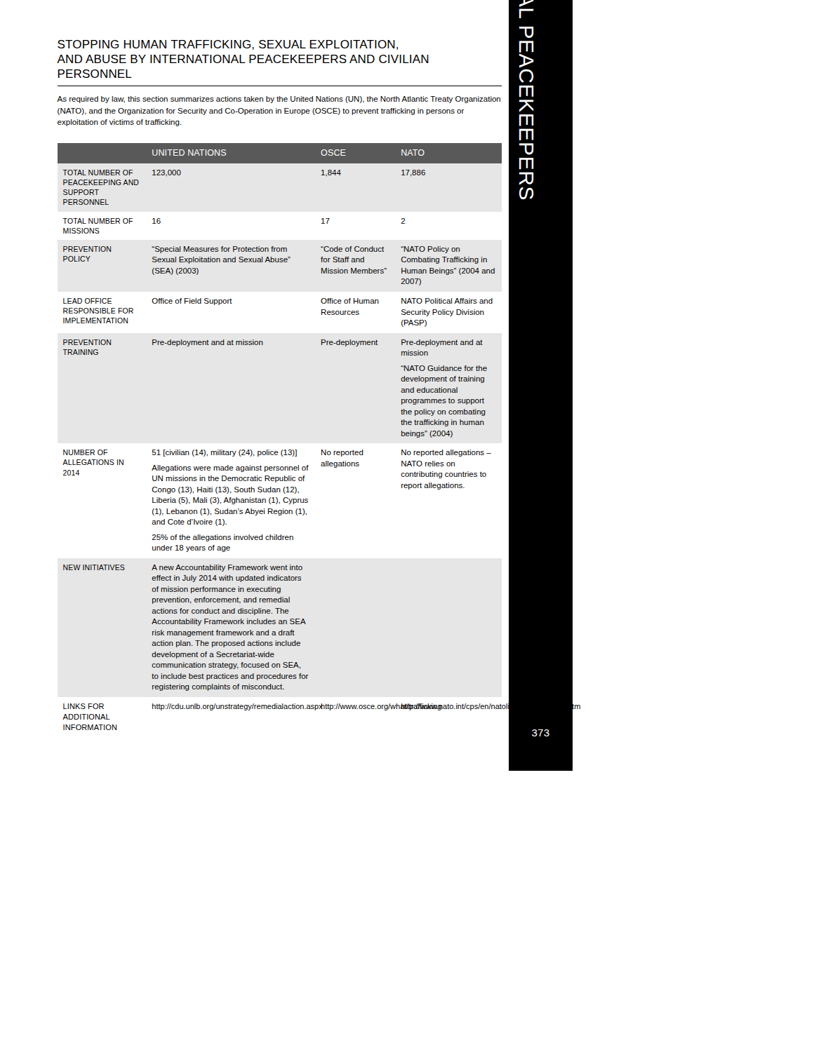International Peacekeepers
373
Stopping Human Trafficking, Sexual Exploitation,
and Abuse by International Peacekeepers and Civilian
Personnel
As required by law, this section summarizes actions taken by the United Nations (UN), the North Atlantic Treaty Organization (NATO), and the Organization for Security and Co-Operation in Europe (OSCE) to prevent trafficking in persons or exploitation of victims of trafficking.
| | United Nations | OSCE | NATO |
| --- | --- | --- | --- |
| Total number of peacekeeping and support personnel | 123,000 | 1,844 | 17,886 |
| Total number of missions | 16 | 17 | 2 |
| Prevention policy | “Special Measures for Protection from Sexual Exploitation and Sexual Abuse” (SEA) (2003) | “Code of Conduct for Staff and Mission Members” | “NATO Policy on Combating Trafficking in Human Beings” (2004 and 2007) |
| Lead office responsible for implementation | Office of Field Support | Office of Human Resources | NATO Political Affairs and Security Policy Division (PASP) |
| Prevention training | Pre-deployment and at mission | Pre-deployment | Pre-deployment and at mission “NATO Guidance for the development of training and educational programmes to support the policy on combating the trafficking in human beings” (2004) |
| Number of allegations in 2014 | 51 [civilian (14), military (24), police (13)] Allegations were made against personnel of UN missions in the Democratic Republic of Congo (13), Haiti (13), South Sudan (12), Liberia (5), Mali (3), Afghanistan (1), Cyprus (1), Lebanon (1), Sudan’s Abyei Region (1), and Cote d’Ivoire (1). 25% of the allegations involved children under 18 years of age | No reported allegations | No reported allegations – NATO relies on contributing countries to report allegations. |
| New initiatives | A new Accountability Framework went into effect in July 2014 with updated indicators of mission performance in executing prevention, enforcement, and remedial actions for conduct and discipline. The Accountability Framework includes an SEA risk management framework and a draft action plan. The proposed actions include development of a Secretariat-wide communication strategy, focused on SEA, to include best practices and procedures for registering complaints of misconduct. | | |
| Links for additional information | http://cdu.unlb.org/unstrategy/remedialaction.aspx | http://www.osce.org/what/trafficking | http://www.nato.int/cps/en/natolive/topics_50315.htm |